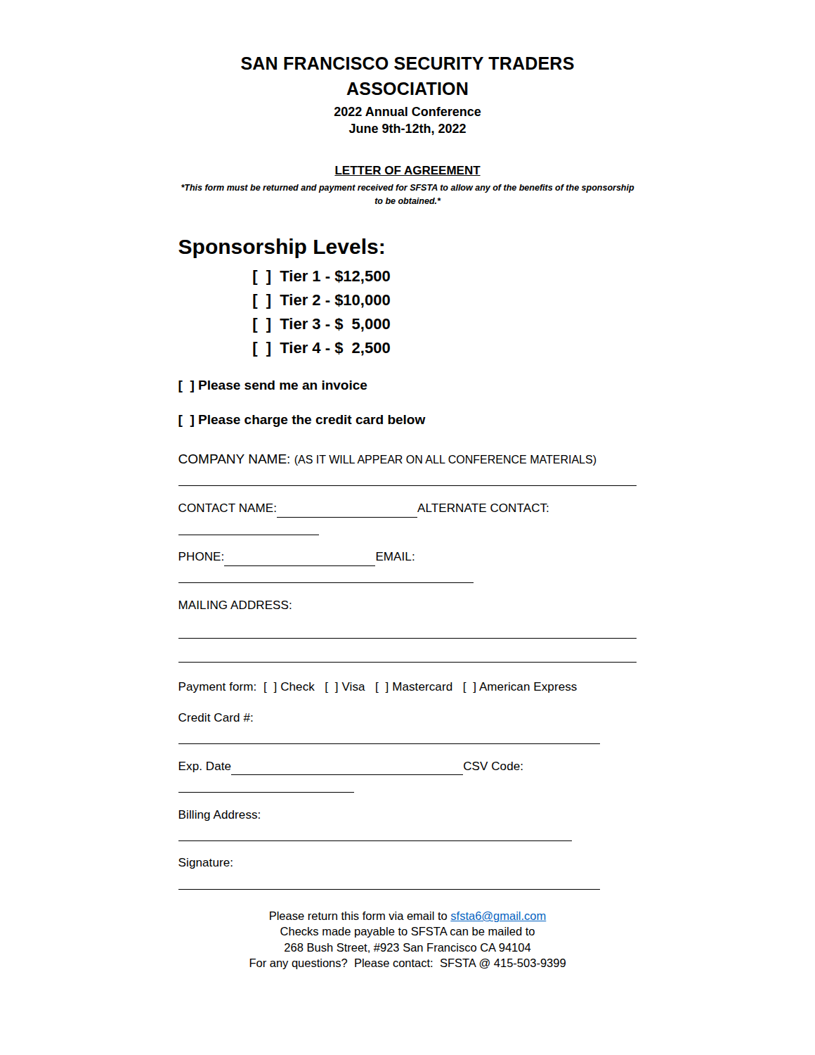SAN FRANCISCO SECURITY TRADERS ASSOCIATION
2022 Annual Conference
June 9th-12th, 2022
LETTER OF AGREEMENT
*This form must be returned and payment received for SFSTA to allow any of the benefits of the sponsorship to be obtained.*
Sponsorship Levels:
[ ] Tier 1 - $12,500
[ ] Tier 2 - $10,000
[ ] Tier 3 - $ 5,000
[ ] Tier 4 - $ 2,500
[ ] Please send me an invoice
[ ] Please charge the credit card below
COMPANY NAME: (AS IT WILL APPEAR ON ALL CONFERENCE MATERIALS)
CONTACT NAME: ALTERNATE CONTACT:
PHONE: EMAIL:
MAILING ADDRESS:
Payment form: [ ] Check [ ] Visa [ ] Mastercard [ ] American Express
Credit Card #:
Exp. Date CSV Code:
Billing Address:
Signature:
Please return this form via email to sfsta6@gmail.com
Checks made payable to SFSTA can be mailed to
268 Bush Street, #923 San Francisco CA 94104
For any questions? Please contact: SFSTA @ 415-503-9399